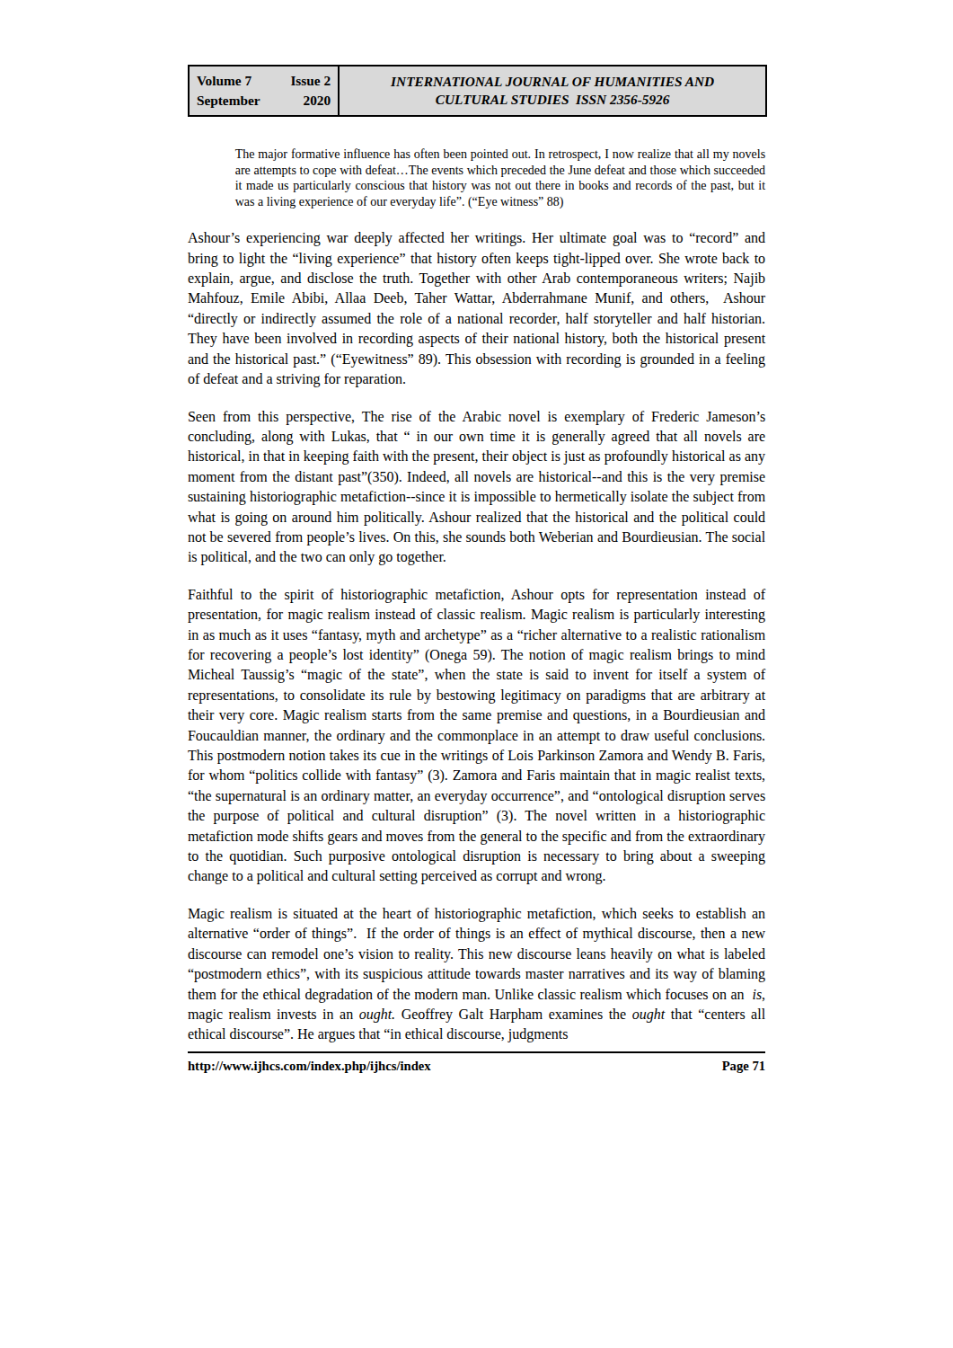| Volume 7 | Issue 2 |
| September | 2020 |
INTERNATIONAL JOURNAL OF HUMANITIES AND
CULTURAL STUDIES ISSN 2356-5926
The major formative influence has often been pointed out. In retrospect, I now realize that all my novels are attempts to cope with defeat…The events which preceded the June defeat and those which succeeded it made us particularly conscious that history was not out there in books and records of the past, but it was a living experience of our everyday life”. (“Eye witness” 88)
Ashour’s experiencing war deeply affected her writings. Her ultimate goal was to “record” and bring to light the “living experience” that history often keeps tight-lipped over. She wrote back to explain, argue, and disclose the truth. Together with other Arab contemporaneous writers; Najib Mahfouz, Emile Abibi, Allaa Deeb, Taher Wattar, Abderrahmane Munif, and others, Ashour “directly or indirectly assumed the role of a national recorder, half storyteller and half historian. They have been involved in recording aspects of their national history, both the historical present and the historical past.” (“Eyewitness” 89). This obsession with recording is grounded in a feeling of defeat and a striving for reparation.
Seen from this perspective, The rise of the Arabic novel is exemplary of Frederic Jameson’s concluding, along with Lukas, that “ in our own time it is generally agreed that all novels are historical, in that in keeping faith with the present, their object is just as profoundly historical as any moment from the distant past”(350). Indeed, all novels are historical--and this is the very premise sustaining historiographic metafiction--since it is impossible to hermetically isolate the subject from what is going on around him politically. Ashour realized that the historical and the political could not be severed from people’s lives. On this, she sounds both Weberian and Bourdieusian. The social is political, and the two can only go together.
Faithful to the spirit of historiographic metafiction, Ashour opts for representation instead of presentation, for magic realism instead of classic realism. Magic realism is particularly interesting in as much as it uses “fantasy, myth and archetype” as a “richer alternative to a realistic rationalism for recovering a people’s lost identity” (Onega 59). The notion of magic realism brings to mind Micheal Taussig’s “magic of the state”, when the state is said to invent for itself a system of representations, to consolidate its rule by bestowing legitimacy on paradigms that are arbitrary at their very core. Magic realism starts from the same premise and questions, in a Bourdieusian and Foucauldian manner, the ordinary and the commonplace in an attempt to draw useful conclusions. This postmodern notion takes its cue in the writings of Lois Parkinson Zamora and Wendy B. Faris, for whom “politics collide with fantasy” (3). Zamora and Faris maintain that in magic realist texts, “the supernatural is an ordinary matter, an everyday occurrence”, and “ontological disruption serves the purpose of political and cultural disruption” (3). The novel written in a historiographic metafiction mode shifts gears and moves from the general to the specific and from the extraordinary to the quotidian. Such purposive ontological disruption is necessary to bring about a sweeping change to a political and cultural setting perceived as corrupt and wrong.
Magic realism is situated at the heart of historiographic metafiction, which seeks to establish an alternative “order of things”. If the order of things is an effect of mythical discourse, then a new discourse can remodel one’s vision to reality. This new discourse leans heavily on what is labeled “postmodern ethics”, with its suspicious attitude towards master narratives and its way of blaming them for the ethical degradation of the modern man. Unlike classic realism which focuses on an is, magic realism invests in an ought. Geoffrey Galt Harpham examines the ought that “centers all ethical discourse”. He argues that “in ethical discourse, judgments
http://www.ijhcs.com/index.php/ijhcs/index
Page 71